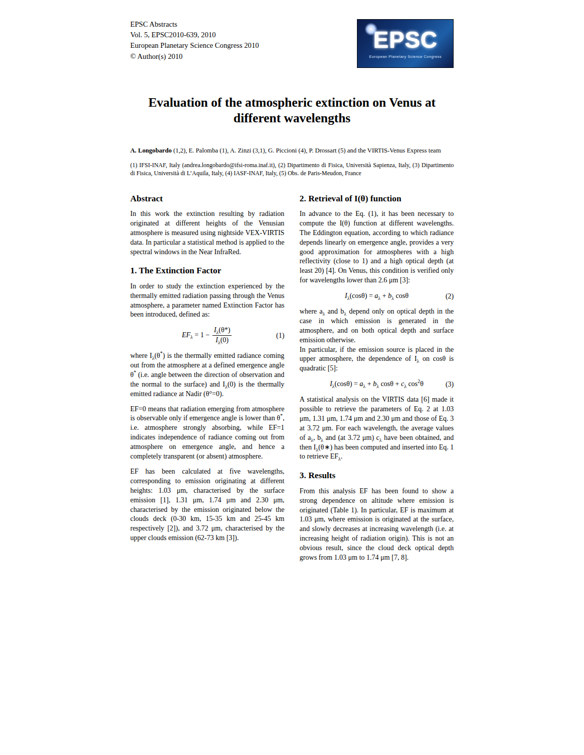EPSC Abstracts
Vol. 5, EPSC2010-639, 2010
European Planetary Science Congress 2010
© Author(s) 2010
EPSC
European Planetary Science Congress
Evaluation of the atmospheric extinction on Venus at
different wavelengths
A. Longobardo (1,2), E. Palomba (1), A. Zinzi (3,1), G. Piccioni (4), P. Drossart (5) and the VIRTIS-Venus Express team
(1) IFSI-INAF, Italy (andrea.longobardo@ifsi-roma.inaf.it), (2) Dipartimento di Fisica, Università Sapienza, Italy, (3) Dipartimento di Fisica, Università di L’Aquila, Italy, (4) IASF-INAF, Italy, (5) Obs. de Paris-Meudon, France
Abstract
In this work the extinction resulting by radiation originated at different heights of the Venusian atmosphere is measured using nightside VEX-VIRTIS data. In particular a statistical method is applied to the spectral windows in the Near InfraRed.
1. The Extinction Factor
In order to study the extinction experienced by the thermally emitted radiation passing through the Venus atmosphere, a parameter named Extinction Factor has been introduced, defined as:
EFλ = 1 − Iλ(θ*) Iλ(0) (1)
where Iλ(θ*) is the thermally emitted radiance coming out from the atmosphere at a defined emergence angle θ* (i.e. angle between the direction of observation and the normal to the surface) and Iλ(0) is the thermally emitted radiance at Nadir (θ°=0).
EF=0 means that radiation emerging from atmosphere is observable only if emergence angle is lower than θ*, i.e. atmosphere strongly absorbing, while EF=1 indicates independence of radiance coming out from atmosphere on emergence angle, and hence a completely transparent (or absent) atmosphere.
EF has been calculated at five wavelengths, corresponding to emission originating at different heights: 1.03 μm, characterised by the surface emission [1], 1.31 μm, 1.74 μm and 2.30 μm, characterised by the emission originated below the clouds deck (0-30 km, 15-35 km and 25-45 km respectively [2]), and 3.72 μm, characterised by the upper clouds emission (62-73 km [3]).
2. Retrieval of I(θ) function
In advance to the Eq. (1), it has been necessary to compute the I(θ) function at different wavelengths. The Eddington equation, according to which radiance depends linearly on emergence angle, provides a very good approximation for atmospheres with a high reflectivity (close to 1) and a high optical depth (at least 20) [4]. On Venus, this condition is verified only for wavelengths lower than 2.6 μm [3]:
Iλ(cosθ) = aλ + bλ cosθ (2)
where aλ and bλ depend only on optical depth in the case in which emission is generated in the atmosphere, and on both optical depth and surface emission otherwise.
In particular, if the emission source is placed in the upper atmosphere, the dependence of Iλ on cosθ is quadratic [5]:
Iλ(cosθ) = aλ + bλ cosθ + cλ cos2θ (3)
A statistical analysis on the VIRTIS data [6] made it possible to retrieve the parameters of Eq. 2 at 1.03 μm, 1.31 μm, 1.74 μm and 2.30 μm and those of Eq. 3 at 3.72 μm. For each wavelength, the average values of aλ, bλ and (at 3.72 μm) cλ have been obtained, and then Iλ(θ∗) has been computed and inserted into Eq. 1 to retrieve EFλ.
3. Results
From this analysis EF has been found to show a strong dependence on altitude where emission is originated (Table 1). In particular, EF is maximum at 1.03 μm, where emission is originated at the surface, and slowly decreases at increasing wavelength (i.e. at increasing height of radiation origin). This is not an obvious result, since the cloud deck optical depth grows from 1.03 μm to 1.74 μm [7, 8].